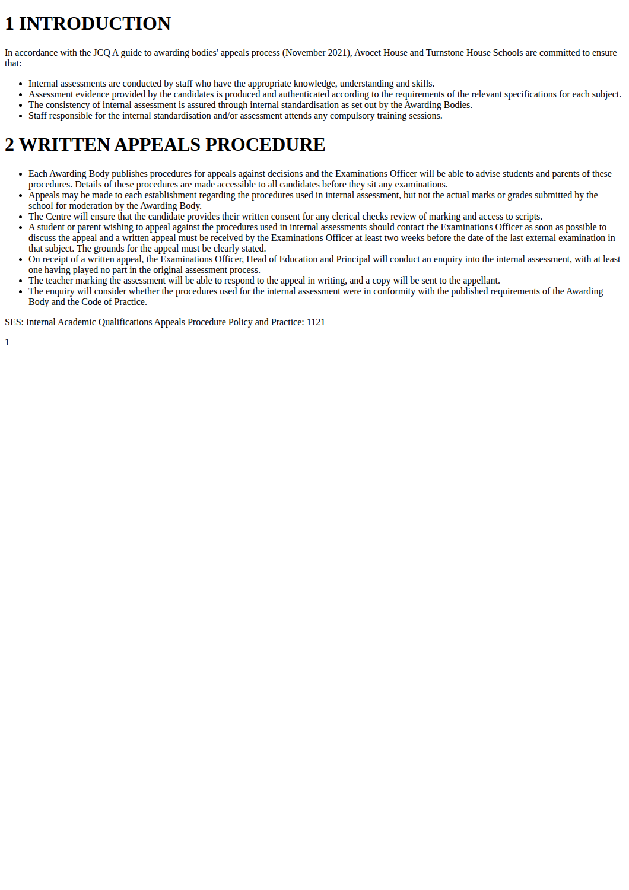1 INTRODUCTION
In accordance with the JCQ A guide to awarding bodies' appeals process (November 2021), Avocet House and Turnstone House Schools are committed to ensure that:
Internal assessments are conducted by staff who have the appropriate knowledge, understanding and skills.
Assessment evidence provided by the candidates is produced and authenticated according to the requirements of the relevant specifications for each subject.
The consistency of internal assessment is assured through internal standardisation as set out by the Awarding Bodies.
Staff responsible for the internal standardisation and/or assessment attends any compulsory training sessions.
2 WRITTEN APPEALS PROCEDURE
Each Awarding Body publishes procedures for appeals against decisions and the Examinations Officer will be able to advise students and parents of these procedures. Details of these procedures are made accessible to all candidates before they sit any examinations.
Appeals may be made to each establishment regarding the procedures used in internal assessment, but not the actual marks or grades submitted by the school for moderation by the Awarding Body.
The Centre will ensure that the candidate provides their written consent for any clerical checks review of marking and access to scripts.
A student or parent wishing to appeal against the procedures used in internal assessments should contact the Examinations Officer as soon as possible to discuss the appeal and a written appeal must be received by the Examinations Officer at least two weeks before the date of the last external examination in that subject. The grounds for the appeal must be clearly stated.
On receipt of a written appeal, the Examinations Officer, Head of Education and Principal will conduct an enquiry into the internal assessment, with at least one having played no part in the original assessment process.
The teacher marking the assessment will be able to respond to the appeal in writing, and a copy will be sent to the appellant.
The enquiry will consider whether the procedures used for the internal assessment were in conformity with the published requirements of the Awarding Body and the Code of Practice.
SES: Internal Academic Qualifications Appeals Procedure Policy and Practice: 1121
1